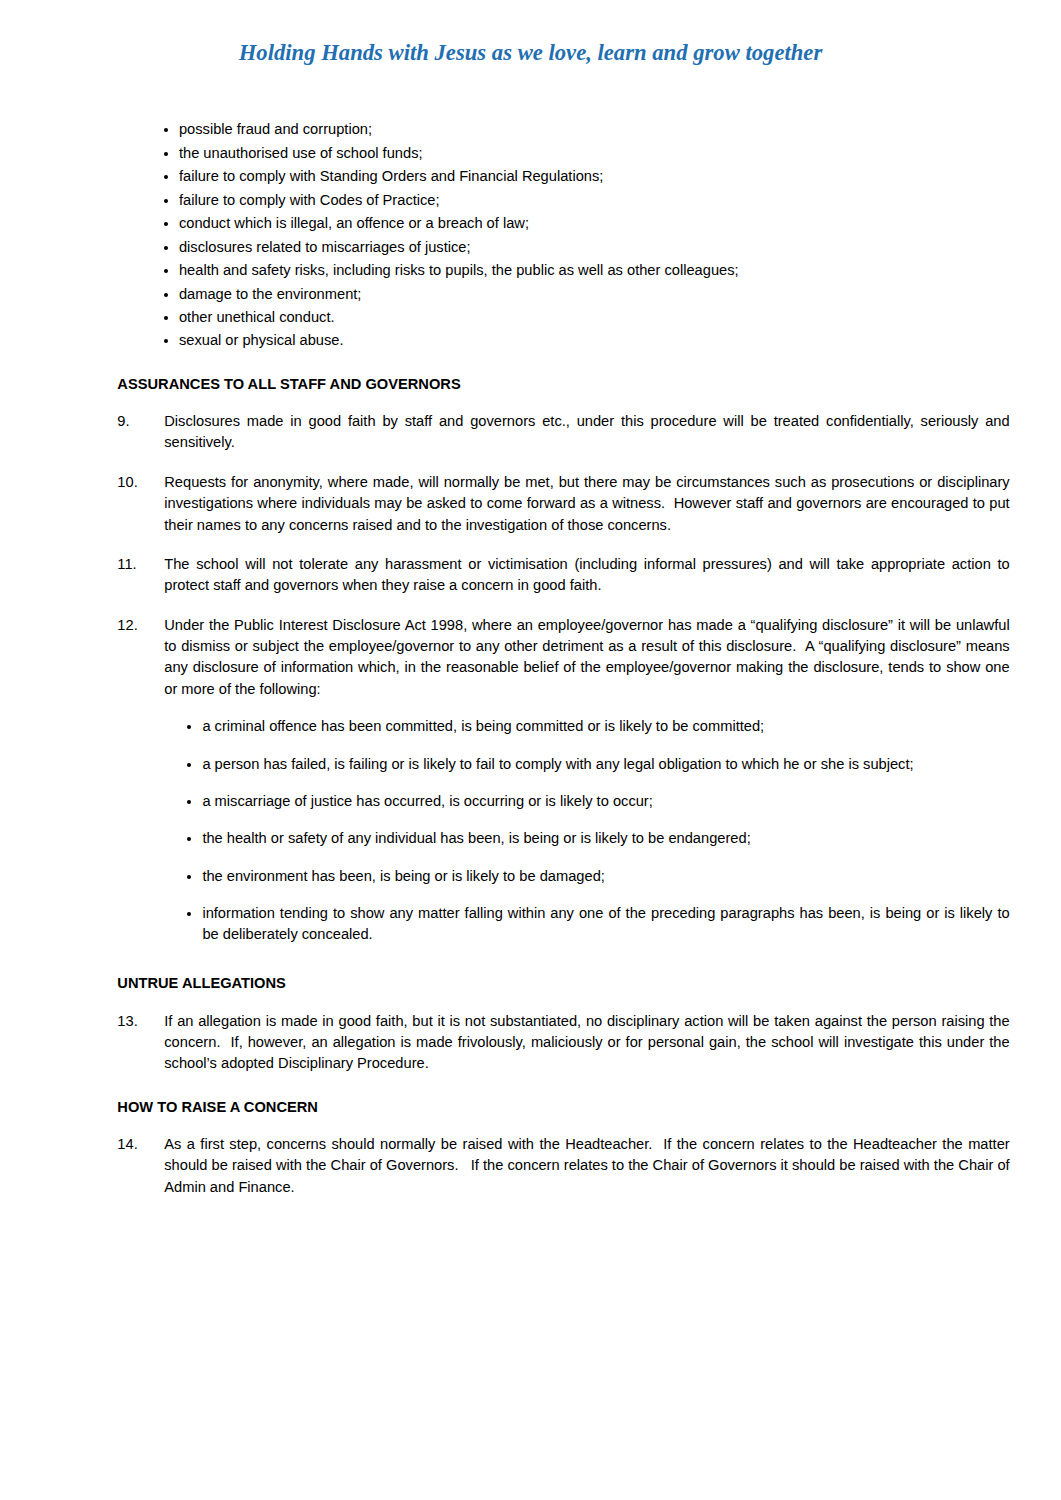Holding Hands with Jesus as we love, learn and grow together
possible fraud and corruption;
the unauthorised use of school funds;
failure to comply with Standing Orders and Financial Regulations;
failure to comply with Codes of Practice;
conduct which is illegal, an offence or a breach of law;
disclosures related to miscarriages of justice;
health and safety risks, including risks to pupils, the public as well as other colleagues;
damage to the environment;
other unethical conduct.
sexual or physical abuse.
Assurances to all staff and governors
9.
Disclosures made in good faith by staff and governors etc., under this procedure will be treated confidentially, seriously and sensitively.
10.
Requests for anonymity, where made, will normally be met, but there may be circumstances such as prosecutions or disciplinary investigations where individuals may be asked to come forward as a witness. However staff and governors are encouraged to put their names to any concerns raised and to the investigation of those concerns.
11.
The school will not tolerate any harassment or victimisation (including informal pressures) and will take appropriate action to protect staff and governors when they raise a concern in good faith.
12.
Under the Public Interest Disclosure Act 1998, where an employee/governor has made a “qualifying disclosure” it will be unlawful to dismiss or subject the employee/governor to any other detriment as a result of this disclosure. A “qualifying disclosure” means any disclosure of information which, in the reasonable belief of the employee/governor making the disclosure, tends to show one or more of the following:
a criminal offence has been committed, is being committed or is likely to be committed;
a person has failed, is failing or is likely to fail to comply with any legal obligation to which he or she is subject;
a miscarriage of justice has occurred, is occurring or is likely to occur;
the health or safety of any individual has been, is being or is likely to be endangered;
the environment has been, is being or is likely to be damaged;
information tending to show any matter falling within any one of the preceding paragraphs has been, is being or is likely to be deliberately concealed.
Untrue allegations
13.
If an allegation is made in good faith, but it is not substantiated, no disciplinary action will be taken against the person raising the concern. If, however, an allegation is made frivolously, maliciously or for personal gain, the school will investigate this under the school’s adopted Disciplinary Procedure.
How to raise a concern
14.
As a first step, concerns should normally be raised with the Headteacher. If the concern relates to the Headteacher the matter should be raised with the Chair of Governors. If the concern relates to the Chair of Governors it should be raised with the Chair of Admin and Finance.